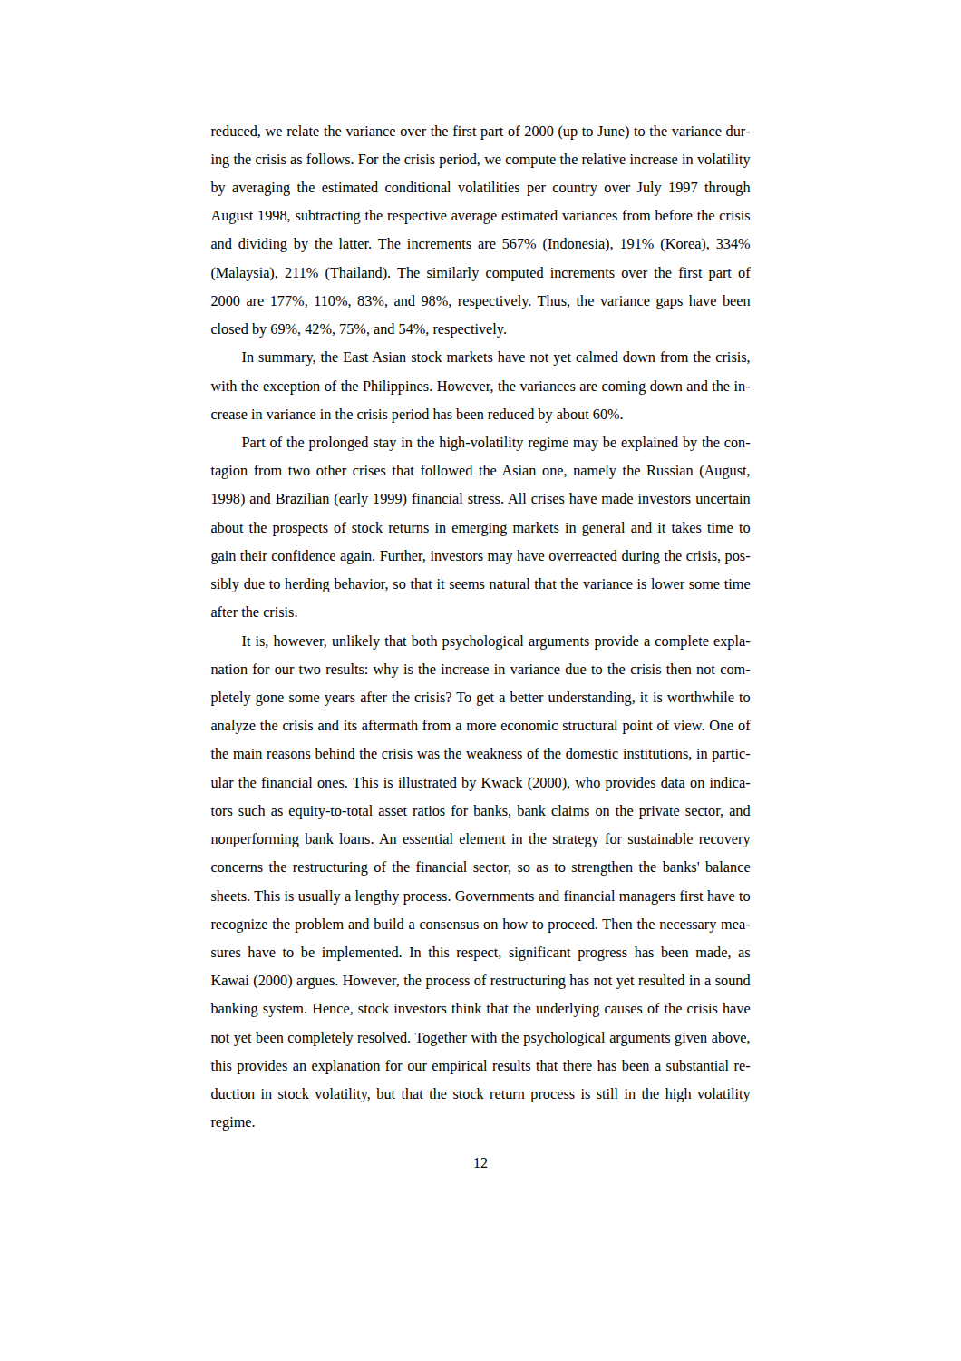reduced, we relate the variance over the first part of 2000 (up to June) to the variance during the crisis as follows. For the crisis period, we compute the relative increase in volatility by averaging the estimated conditional volatilities per country over July 1997 through August 1998, subtracting the respective average estimated variances from before the crisis and dividing by the latter. The increments are 567% (Indonesia), 191% (Korea), 334% (Malaysia), 211% (Thailand). The similarly computed increments over the first part of 2000 are 177%, 110%, 83%, and 98%, respectively. Thus, the variance gaps have been closed by 69%, 42%, 75%, and 54%, respectively.
In summary, the East Asian stock markets have not yet calmed down from the crisis, with the exception of the Philippines. However, the variances are coming down and the increase in variance in the crisis period has been reduced by about 60%.
Part of the prolonged stay in the high-volatility regime may be explained by the contagion from two other crises that followed the Asian one, namely the Russian (August, 1998) and Brazilian (early 1999) financial stress. All crises have made investors uncertain about the prospects of stock returns in emerging markets in general and it takes time to gain their confidence again. Further, investors may have overreacted during the crisis, possibly due to herding behavior, so that it seems natural that the variance is lower some time after the crisis.
It is, however, unlikely that both psychological arguments provide a complete explanation for our two results: why is the increase in variance due to the crisis then not completely gone some years after the crisis? To get a better understanding, it is worthwhile to analyze the crisis and its aftermath from a more economic structural point of view. One of the main reasons behind the crisis was the weakness of the domestic institutions, in particular the financial ones. This is illustrated by Kwack (2000), who provides data on indicators such as equity-to-total asset ratios for banks, bank claims on the private sector, and nonperforming bank loans. An essential element in the strategy for sustainable recovery concerns the restructuring of the financial sector, so as to strengthen the banks' balance sheets. This is usually a lengthy process. Governments and financial managers first have to recognize the problem and build a consensus on how to proceed. Then the necessary measures have to be implemented. In this respect, significant progress has been made, as Kawai (2000) argues. However, the process of restructuring has not yet resulted in a sound banking system. Hence, stock investors think that the underlying causes of the crisis have not yet been completely resolved. Together with the psychological arguments given above, this provides an explanation for our empirical results that there has been a substantial reduction in stock volatility, but that the stock return process is still in the high volatility regime.
12